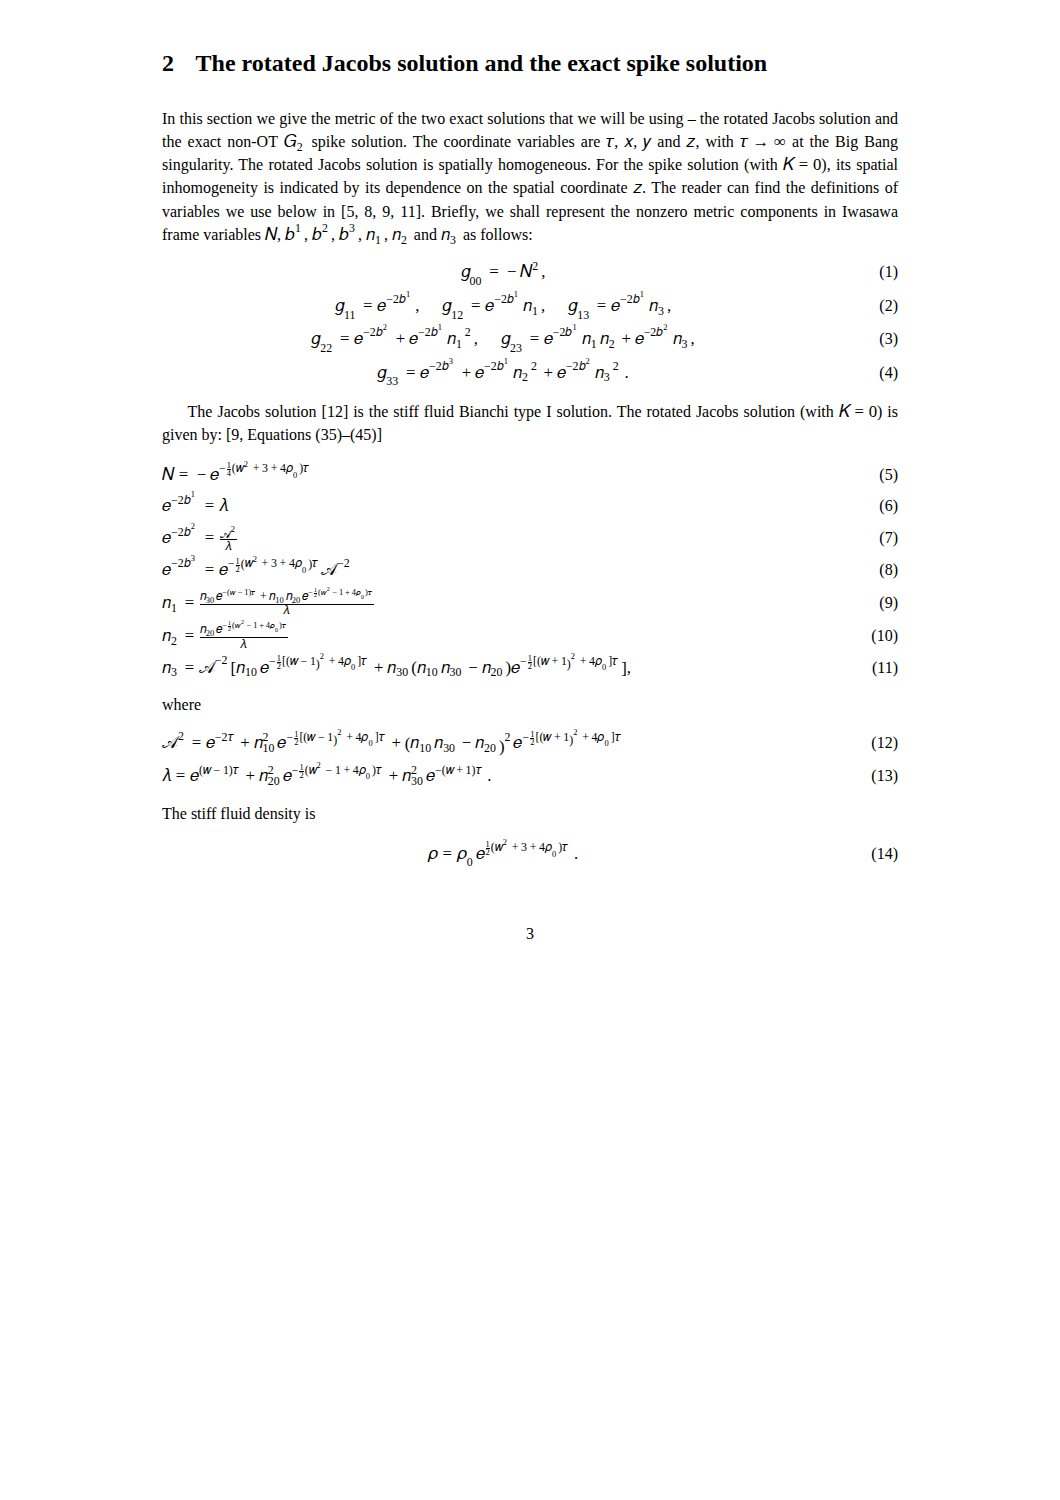2 The rotated Jacobs solution and the exact spike solution
In this section we give the metric of the two exact solutions that we will be using – the rotated Jacobs solution and the exact non-OT G2 spike solution. The coordinate variables are τ, x, y and z, with τ→∞ at the Big Bang singularity. The rotated Jacobs solution is spatially homogeneous. For the spike solution (with K=0), its spatial inhomogeneity is indicated by its dependence on the spatial coordinate z. The reader can find the definitions of variables we use below in [5, 8, 9, 11]. Briefly, we shall represent the nonzero metric components in Iwasawa frame variables N, b1, b2, b3, n1, n2 and n3 as follows:
g00=−N2,
(1)
g11=e−2b1, g12=e−2b1n1, g13=e−2b1n3,
(2)
g22=e−2b2+e−2b1n12, g23=e−2b1n1n2+e−2b2n3,
(3)
g33=e−2b3+e−2b1n22+e−2b2n32.
(4)
The Jacobs solution [12] is the stiff fluid Bianchi type I solution. The rotated Jacobs solution (with K=0) is given by: [9, Equations (35)–(45)]
N=−e−14(w2+3+4ρ0)τ
(5)
e−2b1=λ
(6)
e−2b2=𝒜2λ
(7)
e−2b3=e−12(w2+3+4ρ0)τ𝒜−2
(8)
n1= n30e−(w−1)τ+n10n20e−12(w2−1+4ρ0)τ λ
(9)
n2= n20e−12(w2−1+4ρ0)τ λ
(10)
n3=𝒜−2 [ n10e−12[(w−1)2+4ρ0]τ + n30(n10n30−n20)e−12[(w+1)2+4ρ0]τ ],
(11)
where
𝒜2=e−2τ+n102e−12[(w−1)2+4ρ0]τ+(n10n30−n20)2e−12[(w+1)2+4ρ0]τ
(12)
λ=e(w−1)τ+n202e−12(w2−1+4ρ0)τ+n302e−(w+1)τ.
(13)
The stiff fluid density is
ρ=ρ0e12(w2+3+4ρ0)τ.
(14)
3